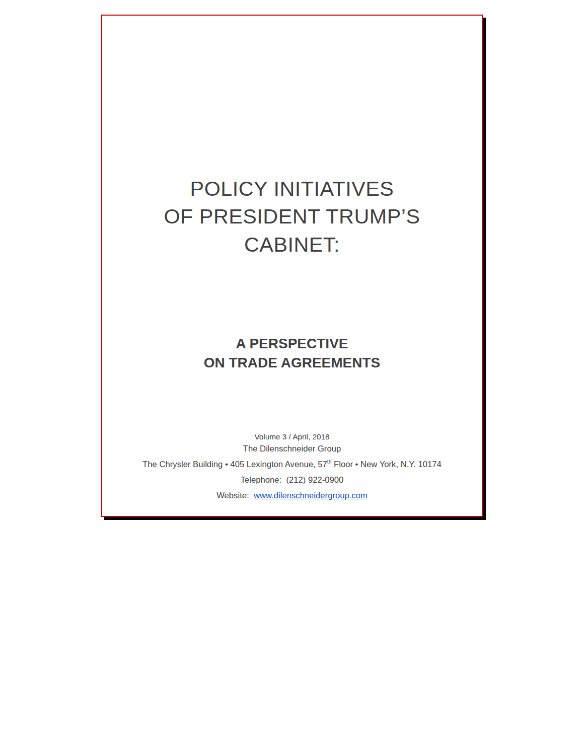POLICY INITIATIVES
OF PRESIDENT TRUMP’S CABINET:
A PERSPECTIVE
ON TRADE AGREEMENTS
Volume 3 / April, 2018
The Dilenschneider Group
The Chrysler Building • 405 Lexington Avenue, 57th Floor • New York, N.Y. 10174
Telephone: (212) 922-0900
Website: www.dilenschneidergroup.com